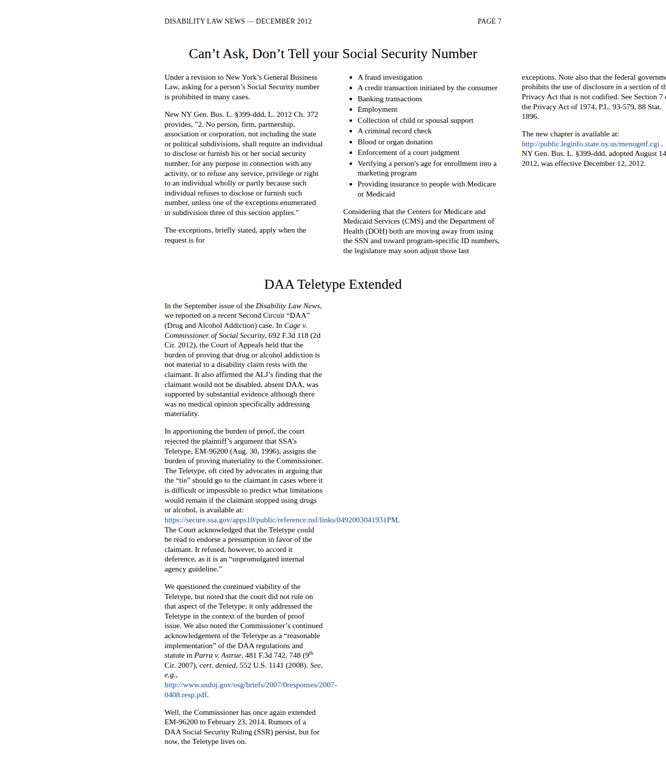Disability Law News — December 2012
Page 7
Can’t Ask, Don’t Tell your Social Security Number
Under a revision to New York’s General Business Law, asking for a person’s Social Security number is prohibited in many cases.
New NY Gen. Bus. L. §399-ddd, L. 2012 Ch. 372 provides, "2. No person, firm, partnership, association or corporation, not including the state or political subdivisions, shall require an individual to disclose or furnish his or her social security number, for any purpose in connection with any activity, or to refuse any service, privilege or right to an individual wholly or partly because such individual refuses to disclose or furnish such number, unless one of the exceptions enumerated in subdivision three of this section applies."
The exceptions, briefly stated, apply when the request is for
A fraud investigation
A credit transaction initiated by the consumer
Banking transactions
Employment
Collection of child or spousal support
A criminal record check
Blood or organ donation
Enforcement of a court judgment
Verifying a person's age for enrollment into a marketing program
Providing insurance to people with Medicare or Medicaid
Considering that the Centers for Medicare and Medicaid Services (CMS) and the Department of Health (DOH) both are moving away from using the SSN and toward program-specific ID numbers, the legislature may soon adjust those last exceptions. Note also that the federal government prohibits the use of disclosure in a section of the Privacy Act that is not codified. See Section 7 of the Privacy Act of 1974, P.L. 93-579, 88 Stat. 1896.
The new chapter is available at:
http://public.leginfo.state.ny.us/menugetf.cgi .
NY Gen. Bus. L. §399-ddd, adopted August 14, 2012, was effective December 12, 2012.
DAA Teletype Extended
In the September issue of the Disability Law News, we reported on a recent Second Circuit “DAA” (Drug and Alcohol Addiction) case. In Cage v. Commissioner of Social Security, 692 F.3d 118 (2d Cir. 2012), the Court of Appeals held that the burden of proving that drug or alcohol addiction is not material to a disability claim rests with the claimant. It also affirmed the ALJ’s finding that the claimant would not be disabled, absent DAA, was supported by substantial evidence although there was no medical opinion specifically addressing materiality.
In apportioning the burden of proof, the court rejected the plaintiff’s argument that SSA’s Teletype, EM-96200 (Aug. 30, 1996), assigns the burden of proving materiality to the Commissioner. The Teletype, oft cited by advocates in arguing that the “tie” should go to the claimant in cases where it is difficult or impossible to predict what limitations would remain if the claimant stopped using drugs or alcohol, is available at: https://secure.ssa.gov/apps10/public/reference.nsf/links/0492003041931PM. The Court acknowledged that the Teletype could be read to endorse a presumption in favor of the claimant. It refused, however, to accord it deference, as it is an “unpromulgated internal agency guideline.”
We questioned the continued viability of the Teletype, but noted that the court did not rule on that aspect of the Teletype; it only addressed the Teletype in the context of the burden of proof issue. We also noted the Commissioner’s continued acknowledgement of the Teletype as a “reasonable implementation” of the DAA regulations and statute in Parra v. Astrue, 481 F.3d 742, 748 (9th Cir. 2007), cert. denied, 552 U.S. 1141 (2008). See, e.g., http://www.usdoj.gov/osg/briefs/2007/0responses/2007-0408.resp.pdf.
Well, the Commissioner has once again extended EM-96200 to February 23, 2014. Rumors of a DAA Social Security Ruling (SSR) persist, but for now, the Teletype lives on.